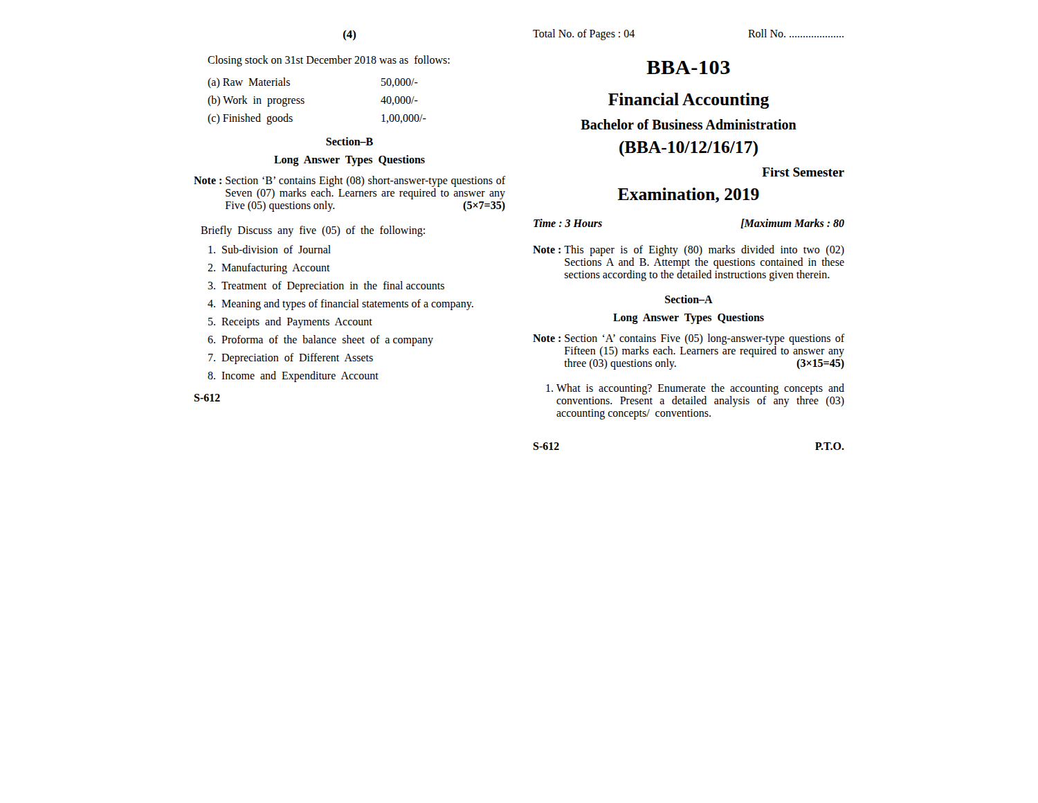(4)
Closing stock on 31st December 2018 was as follows:
(a) Raw Materials 50,000/-
(b) Work in progress 40,000/-
(c) Finished goods 1,00,000/-
Section–B
Long Answer Types Questions
Note : Section ‘B’ contains Eight (08) short-answer-type questions of Seven (07) marks each. Learners are required to answer any Five (05) questions only. (5×7=35)
Briefly Discuss any five (05) of the following:
1. Sub-division of Journal
2. Manufacturing Account
3. Treatment of Depreciation in the final accounts
4. Meaning and types of financial statements of a company.
5. Receipts and Payments Account
6. Proforma of the balance sheet of a company
7. Depreciation of Different Assets
8. Income and Expenditure Account
S-612
Total No. of Pages : 04 Roll No. ....................
BBA-103
Financial Accounting
Bachelor of Business Administration
(BBA-10/12/16/17)
First Semester
Examination, 2019
Time : 3 Hours [Maximum Marks : 80
Note : This paper is of Eighty (80) marks divided into two (02) Sections A and B. Attempt the questions contained in these sections according to the detailed instructions given therein.
Section–A
Long Answer Types Questions
Note : Section ‘A’ contains Five (05) long-answer-type questions of Fifteen (15) marks each. Learners are required to answer any three (03) questions only. (3×15=45)
What is accounting? Enumerate the accounting concepts and conventions. Present a detailed analysis of any three (03) accounting concepts/ conventions.
S-612 P.T.O.